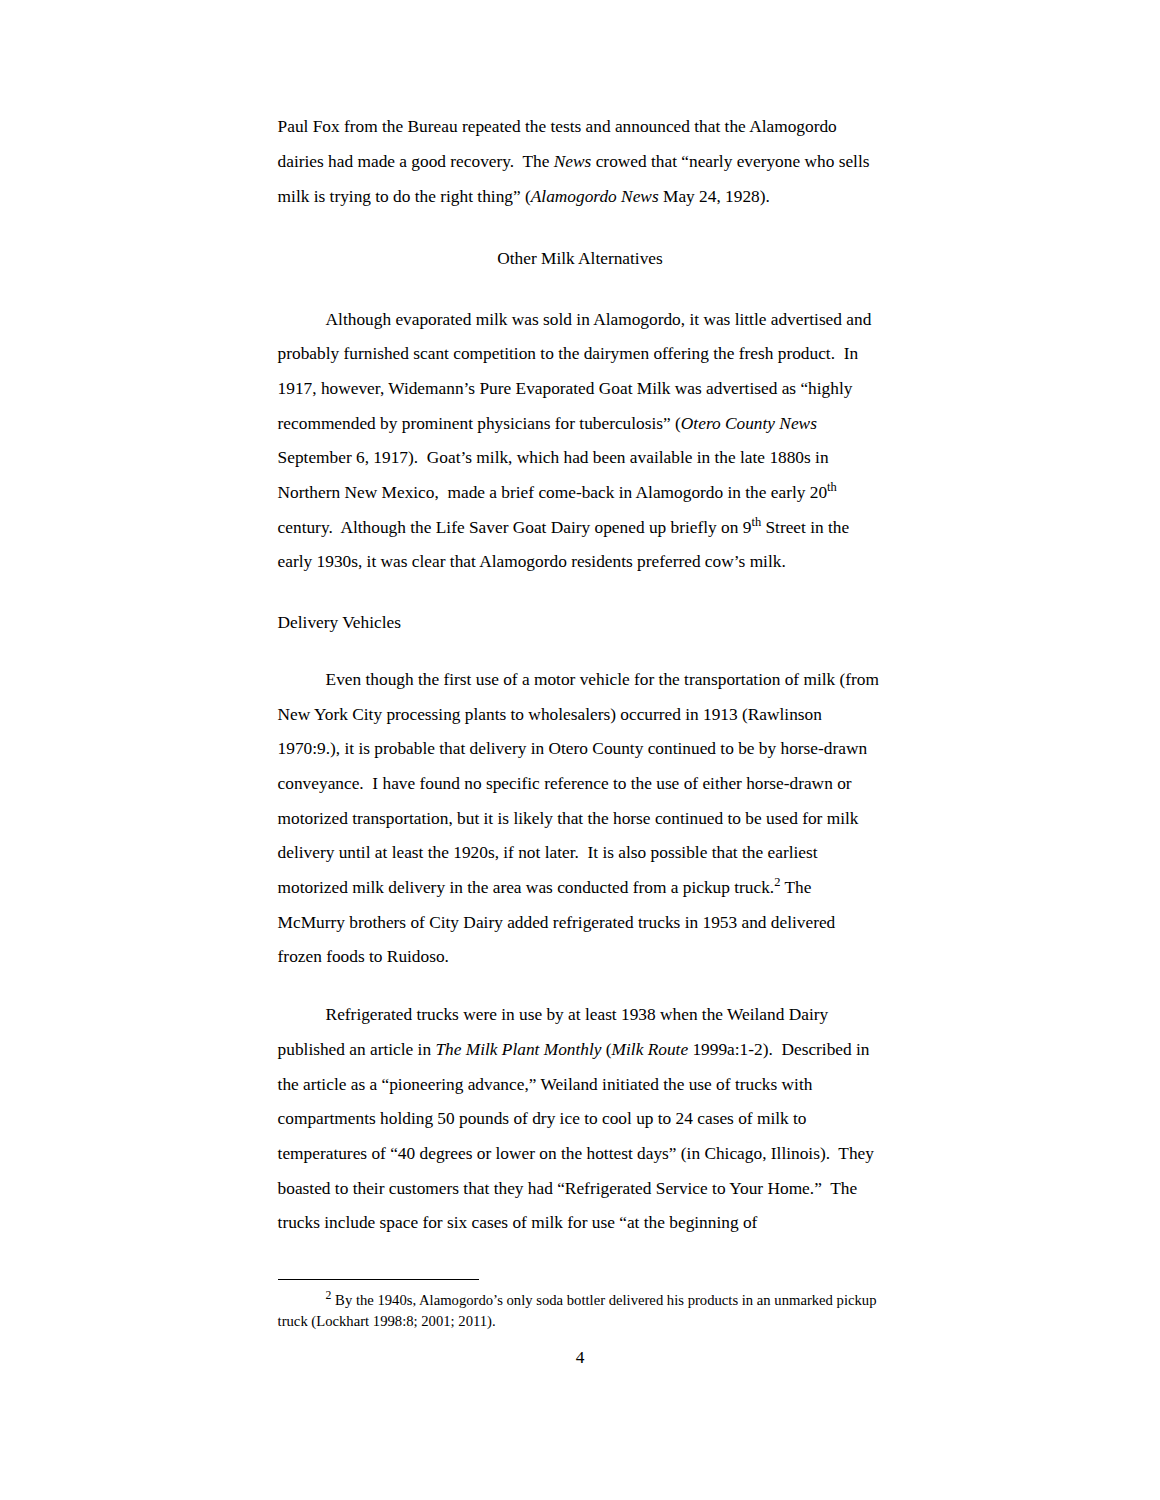Paul Fox from the Bureau repeated the tests and announced that the Alamogordo dairies had made a good recovery. The News crowed that “nearly everyone who sells milk is trying to do the right thing” (Alamogordo News May 24, 1928).
Other Milk Alternatives
Although evaporated milk was sold in Alamogordo, it was little advertised and probably furnished scant competition to the dairymen offering the fresh product. In 1917, however, Widemann’s Pure Evaporated Goat Milk was advertised as “highly recommended by prominent physicians for tuberculosis” (Otero County News September 6, 1917). Goat’s milk, which had been available in the late 1880s in Northern New Mexico, made a brief come-back in Alamogordo in the early 20th century. Although the Life Saver Goat Dairy opened up briefly on 9th Street in the early 1930s, it was clear that Alamogordo residents preferred cow’s milk.
Delivery Vehicles
Even though the first use of a motor vehicle for the transportation of milk (from New York City processing plants to wholesalers) occurred in 1913 (Rawlinson 1970:9.), it is probable that delivery in Otero County continued to be by horse-drawn conveyance. I have found no specific reference to the use of either horse-drawn or motorized transportation, but it is likely that the horse continued to be used for milk delivery until at least the 1920s, if not later. It is also possible that the earliest motorized milk delivery in the area was conducted from a pickup truck.2 The McMurry brothers of City Dairy added refrigerated trucks in 1953 and delivered frozen foods to Ruidoso.
Refrigerated trucks were in use by at least 1938 when the Weiland Dairy published an article in The Milk Plant Monthly (Milk Route 1999a:1-2). Described in the article as a “pioneering advance,” Weiland initiated the use of trucks with compartments holding 50 pounds of dry ice to cool up to 24 cases of milk to temperatures of “40 degrees or lower on the hottest days” (in Chicago, Illinois). They boasted to their customers that they had “Refrigerated Service to Your Home.” The trucks include space for six cases of milk for use “at the beginning of
2 By the 1940s, Alamogordo’s only soda bottler delivered his products in an unmarked pickup truck (Lockhart 1998:8; 2001; 2011).
4